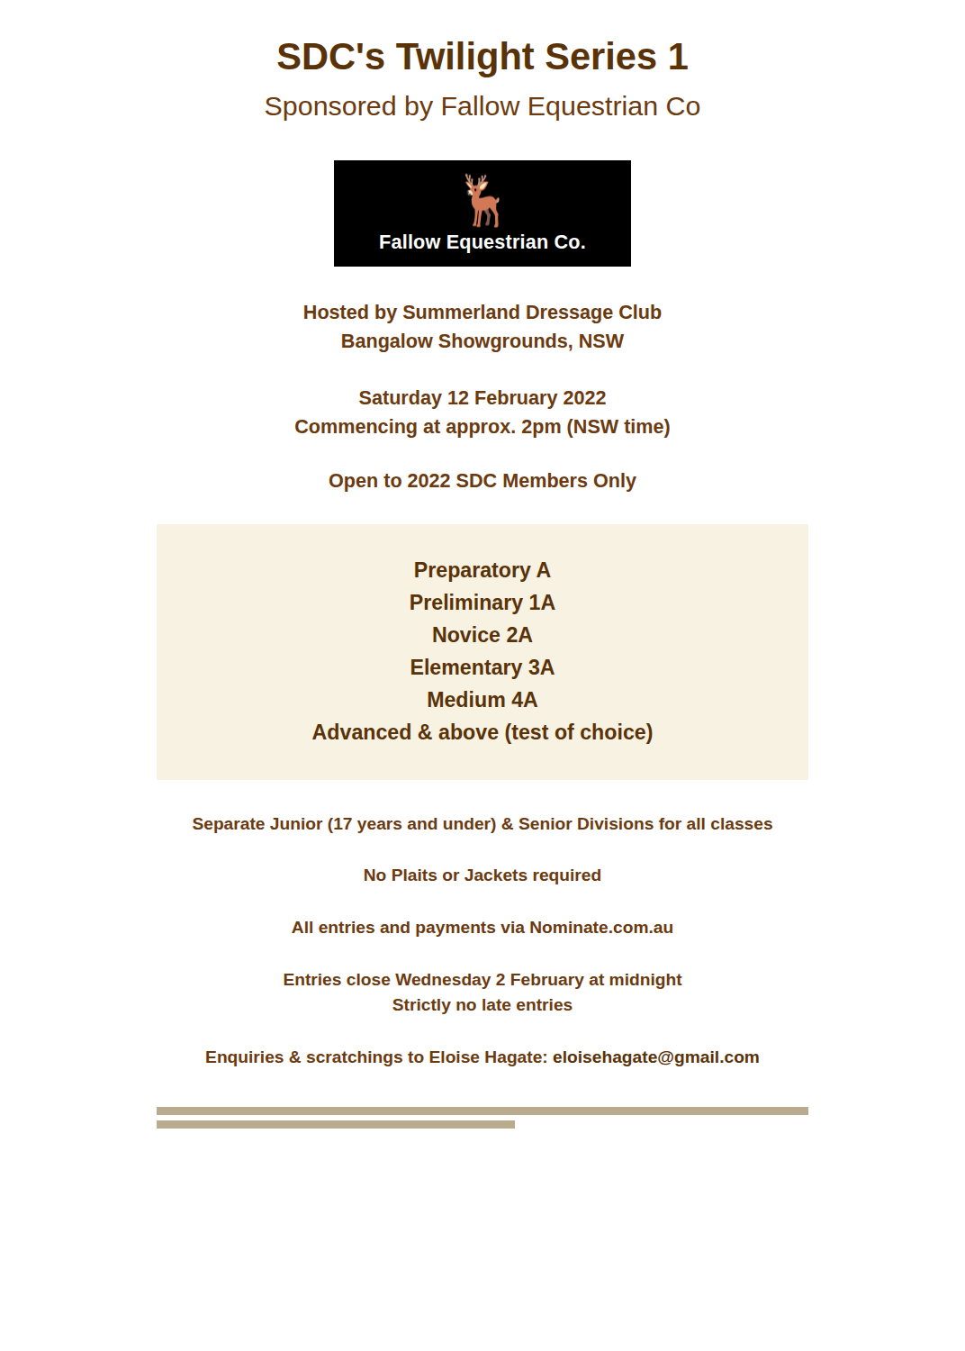SDC's Twilight Series 1
Sponsored by Fallow Equestrian Co
🦌 Fallow Equestrian Co.
Hosted by Summerland Dressage Club
Bangalow Showgrounds, NSW
Saturday 12 February 2022
Commencing at approx. 2pm (NSW time)
Open to 2022 SDC Members Only
Preparatory A
Preliminary 1A
Novice 2A
Elementary 3A
Medium 4A
Advanced & above (test of choice)
Separate Junior (17 years and under) & Senior Divisions for all classes
No Plaits or Jackets required
All entries and payments via Nominate.com.au
Entries close Wednesday 2 February at midnight
Strictly no late entries
Enquiries & scratchings to Eloise Hagate: eloisehagate@gmail.com